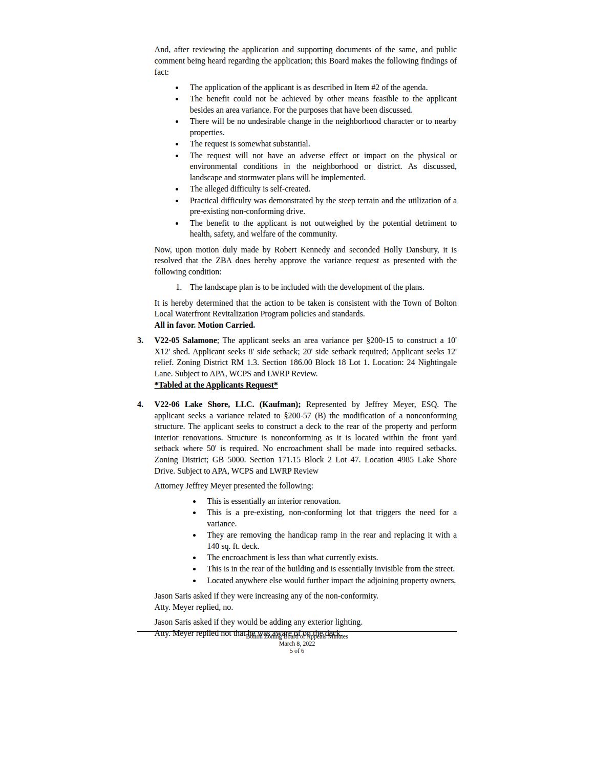And, after reviewing the application and supporting documents of the same, and public comment being heard regarding the application; this Board makes the following findings of fact:
The application of the applicant is as described in Item #2 of the agenda.
The benefit could not be achieved by other means feasible to the applicant besides an area variance. For the purposes that have been discussed.
There will be no undesirable change in the neighborhood character or to nearby properties.
The request is somewhat substantial.
The request will not have an adverse effect or impact on the physical or environmental conditions in the neighborhood or district. As discussed, landscape and stormwater plans will be implemented.
The alleged difficulty is self-created.
Practical difficulty was demonstrated by the steep terrain and the utilization of a pre-existing non-conforming drive.
The benefit to the applicant is not outweighed by the potential detriment to health, safety, and welfare of the community.
Now, upon motion duly made by Robert Kennedy and seconded Holly Dansbury, it is resolved that the ZBA does hereby approve the variance request as presented with the following condition:
The landscape plan is to be included with the development of the plans.
It is hereby determined that the action to be taken is consistent with the Town of Bolton Local Waterfront Revitalization Program policies and standards.
All in favor. Motion Carried.
3.
V22-05 Salamone; The applicant seeks an area variance per §200-15 to construct a 10' X12' shed. Applicant seeks 8' side setback; 20' side setback required; Applicant seeks 12' relief. Zoning District RM 1.3. Section 186.00 Block 18 Lot 1. Location: 24 Nightingale Lane. Subject to APA, WCPS and LWRP Review.
*Tabled at the Applicants Request*
4.
V22-06 Lake Shore, LLC. (Kaufman); Represented by Jeffrey Meyer, ESQ. The applicant seeks a variance related to §200-57 (B) the modification of a nonconforming structure. The applicant seeks to construct a deck to the rear of the property and perform interior renovations. Structure is nonconforming as it is located within the front yard setback where 50' is required. No encroachment shall be made into required setbacks. Zoning District; GB 5000. Section 171.15 Block 2 Lot 47. Location 4985 Lake Shore Drive. Subject to APA, WCPS and LWRP Review
Attorney Jeffrey Meyer presented the following:
This is essentially an interior renovation.
This is a pre-existing, non-conforming lot that triggers the need for a variance.
They are removing the handicap ramp in the rear and replacing it with a 140 sq. ft. deck.
The encroachment is less than what currently exists.
This is in the rear of the building and is essentially invisible from the street.
Located anywhere else would further impact the adjoining property owners.
Jason Saris asked if they were increasing any of the non-conformity.
Atty. Meyer replied, no.
Jason Saris asked if they would be adding any exterior lighting.
Atty. Meyer replied not that he was aware of on the deck.
Bolton Zoning Board of Appeals Minutes
March 8, 2022
5 of 6